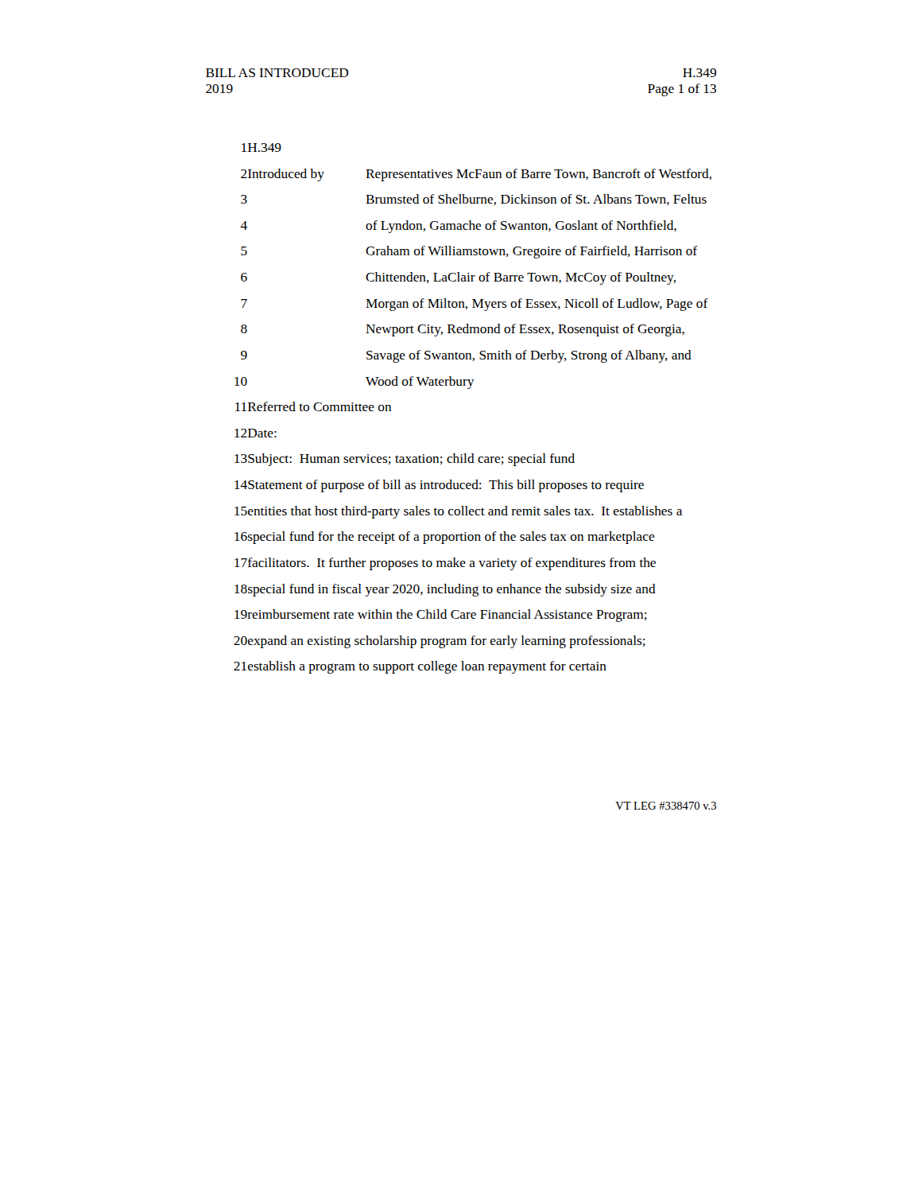BILL AS INTRODUCED 2019
H.349 Page 1 of 13
| 1 | H.349 |
| 2 | Introduced by Representatives McFaun of Barre Town, Bancroft of Westford, |
| 3 | Brumsted of Shelburne, Dickinson of St. Albans Town, Feltus |
| 4 | of Lyndon, Gamache of Swanton, Goslant of Northfield, |
| 5 | Graham of Williamstown, Gregoire of Fairfield, Harrison of |
| 6 | Chittenden, LaClair of Barre Town, McCoy of Poultney, |
| 7 | Morgan of Milton, Myers of Essex, Nicoll of Ludlow, Page of |
| 8 | Newport City, Redmond of Essex, Rosenquist of Georgia, |
| 9 | Savage of Swanton, Smith of Derby, Strong of Albany, and |
| 10 | Wood of Waterbury |
| 11 | Referred to Committee on |
| 12 | Date: |
| 13 | Subject: Human services; taxation; child care; special fund |
| 14 | Statement of purpose of bill as introduced: This bill proposes to require |
| 15 | entities that host third-party sales to collect and remit sales tax. It establishes a |
| 16 | special fund for the receipt of a proportion of the sales tax on marketplace |
| 17 | facilitators. It further proposes to make a variety of expenditures from the |
| 18 | special fund in fiscal year 2020, including to enhance the subsidy size and |
| 19 | reimbursement rate within the Child Care Financial Assistance Program; |
| 20 | expand an existing scholarship program for early learning professionals; |
| 21 | establish a program to support college loan repayment for certain |
VT LEG #338470 v.3